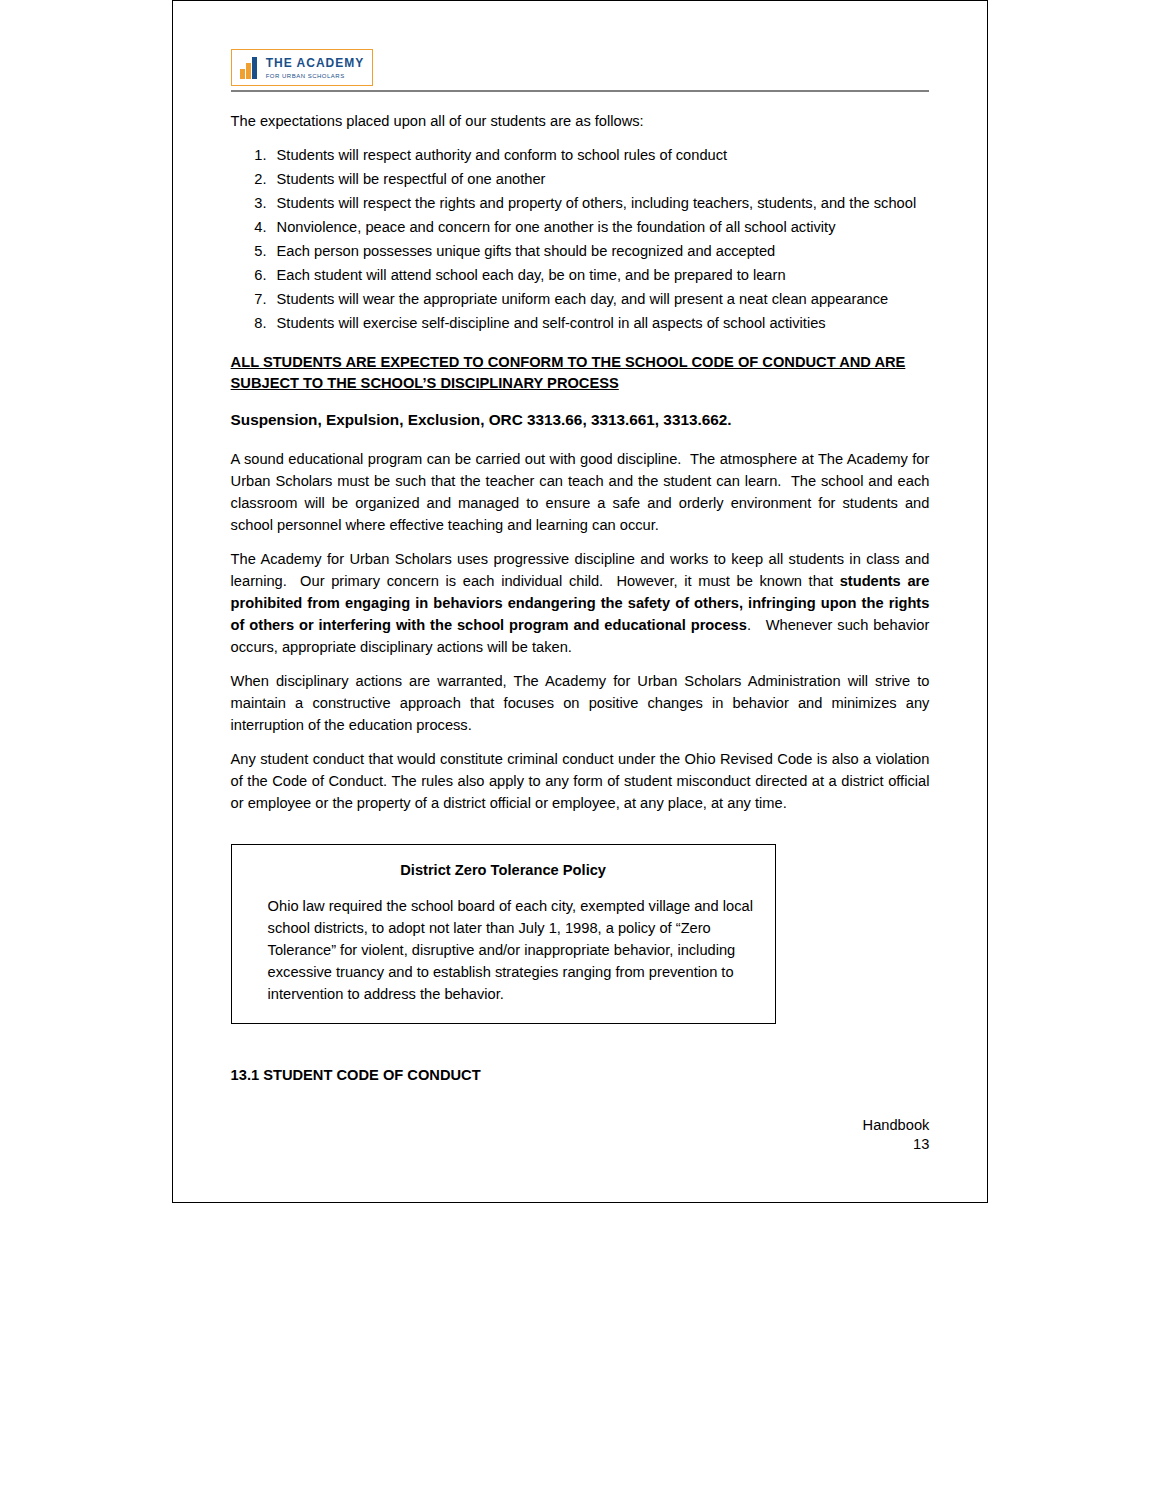THE ACADEMY FOR URBAN SCHOLARS
The expectations placed upon all of our students are as follows:
Students will respect authority and conform to school rules of conduct
Students will be respectful of one another
Students will respect the rights and property of others, including teachers, students, and the school
Nonviolence, peace and concern for one another is the foundation of all school activity
Each person possesses unique gifts that should be recognized and accepted
Each student will attend school each day, be on time, and be prepared to learn
Students will wear the appropriate uniform each day, and will present a neat clean appearance
Students will exercise self-discipline and self-control in all aspects of school activities
ALL STUDENTS ARE EXPECTED TO CONFORM TO THE SCHOOL CODE OF CONDUCT AND ARE SUBJECT TO THE SCHOOL’S DISCIPLINARY PROCESS
Suspension, Expulsion, Exclusion, ORC 3313.66, 3313.661, 3313.662.
A sound educational program can be carried out with good discipline. The atmosphere at The Academy for Urban Scholars must be such that the teacher can teach and the student can learn. The school and each classroom will be organized and managed to ensure a safe and orderly environment for students and school personnel where effective teaching and learning can occur.
The Academy for Urban Scholars uses progressive discipline and works to keep all students in class and learning. Our primary concern is each individual child. However, it must be known that students are prohibited from engaging in behaviors endangering the safety of others, infringing upon the rights of others or interfering with the school program and educational process. Whenever such behavior occurs, appropriate disciplinary actions will be taken.
When disciplinary actions are warranted, The Academy for Urban Scholars Administration will strive to maintain a constructive approach that focuses on positive changes in behavior and minimizes any interruption of the education process.
Any student conduct that would constitute criminal conduct under the Ohio Revised Code is also a violation of the Code of Conduct. The rules also apply to any form of student misconduct directed at a district official or employee or the property of a district official or employee, at any place, at any time.
District Zero Tolerance Policy
Ohio law required the school board of each city, exempted village and local school districts, to adopt not later than July 1, 1998, a policy of “Zero Tolerance” for violent, disruptive and/or inappropriate behavior, including excessive truancy and to establish strategies ranging from prevention to intervention to address the behavior.
13.1 STUDENT CODE OF CONDUCT
Handbook
13